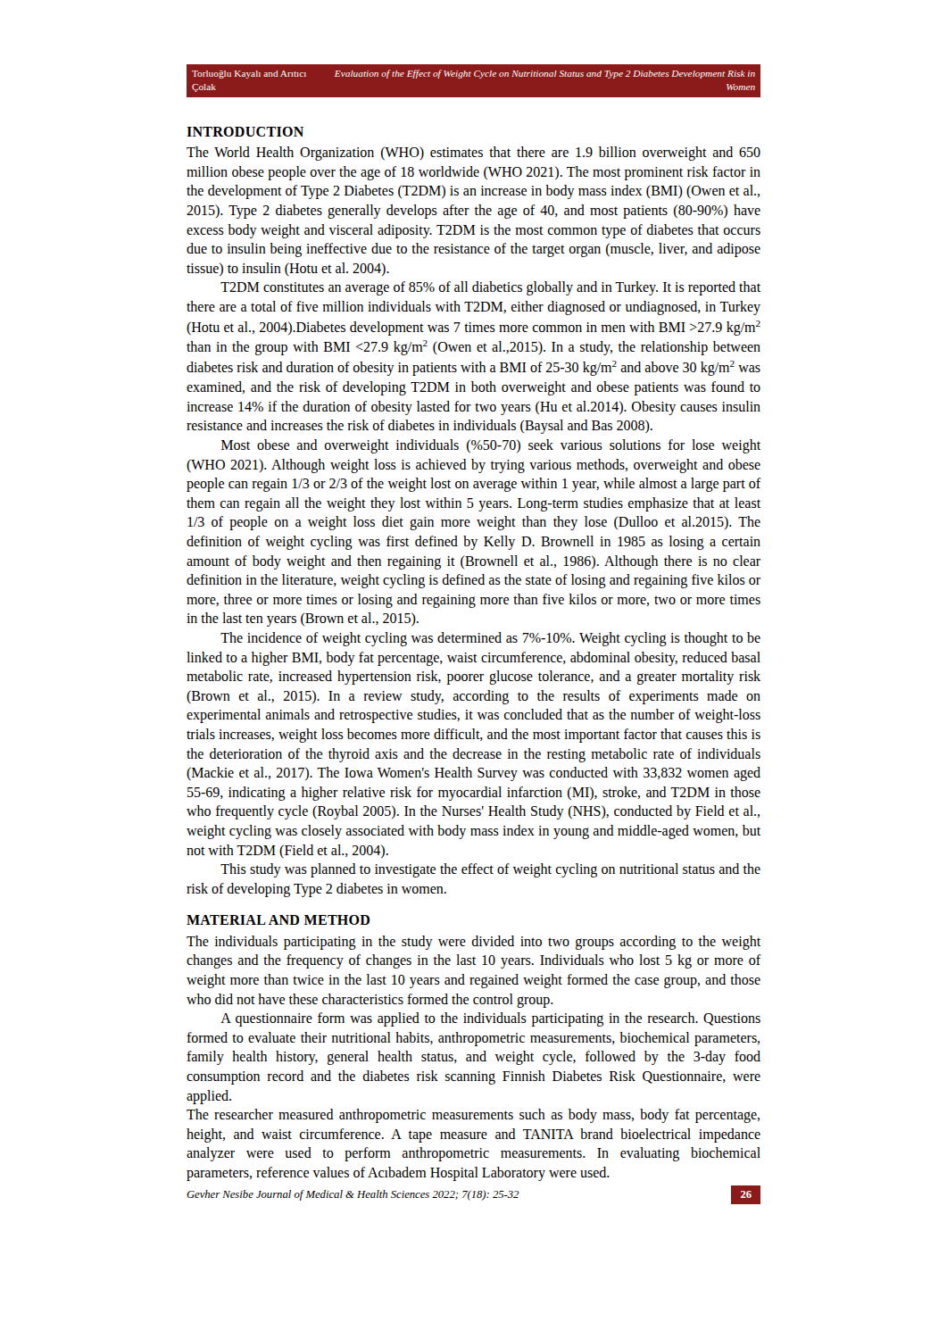Torluoğlu Kayalı and Arıtıcı Çolak Evaluation of the Effect of Weight Cycle on Nutritional Status and Type 2 Diabetes Development Risk in Women
INTRODUCTION
The World Health Organization (WHO) estimates that there are 1.9 billion overweight and 650 million obese people over the age of 18 worldwide (WHO 2021). The most prominent risk factor in the development of Type 2 Diabetes (T2DM) is an increase in body mass index (BMI) (Owen et al., 2015). Type 2 diabetes generally develops after the age of 40, and most patients (80-90%) have excess body weight and visceral adiposity. T2DM is the most common type of diabetes that occurs due to insulin being ineffective due to the resistance of the target organ (muscle, liver, and adipose tissue) to insulin (Hotu et al. 2004).
T2DM constitutes an average of 85% of all diabetics globally and in Turkey. It is reported that there are a total of five million individuals with T2DM, either diagnosed or undiagnosed, in Turkey (Hotu et al., 2004).Diabetes development was 7 times more common in men with BMI >27.9 kg/m2 than in the group with BMI <27.9 kg/m2 (Owen et al.,2015). In a study, the relationship between diabetes risk and duration of obesity in patients with a BMI of 25-30 kg/m2 and above 30 kg/m2 was examined, and the risk of developing T2DM in both overweight and obese patients was found to increase 14% if the duration of obesity lasted for two years (Hu et al.2014). Obesity causes insulin resistance and increases the risk of diabetes in individuals (Baysal and Bas 2008).
Most obese and overweight individuals (%50-70) seek various solutions for lose weight (WHO 2021). Although weight loss is achieved by trying various methods, overweight and obese people can regain 1/3 or 2/3 of the weight lost on average within 1 year, while almost a large part of them can regain all the weight they lost within 5 years. Long-term studies emphasize that at least 1/3 of people on a weight loss diet gain more weight than they lose (Dulloo et al.2015). The definition of weight cycling was first defined by Kelly D. Brownell in 1985 as losing a certain amount of body weight and then regaining it (Brownell et al., 1986). Although there is no clear definition in the literature, weight cycling is defined as the state of losing and regaining five kilos or more, three or more times or losing and regaining more than five kilos or more, two or more times in the last ten years (Brown et al., 2015).
The incidence of weight cycling was determined as 7%-10%. Weight cycling is thought to be linked to a higher BMI, body fat percentage, waist circumference, abdominal obesity, reduced basal metabolic rate, increased hypertension risk, poorer glucose tolerance, and a greater mortality risk (Brown et al., 2015). In a review study, according to the results of experiments made on experimental animals and retrospective studies, it was concluded that as the number of weight-loss trials increases, weight loss becomes more difficult, and the most important factor that causes this is the deterioration of the thyroid axis and the decrease in the resting metabolic rate of individuals (Mackie et al., 2017). The Iowa Women's Health Survey was conducted with 33,832 women aged 55-69, indicating a higher relative risk for myocardial infarction (MI), stroke, and T2DM in those who frequently cycle (Roybal 2005). In the Nurses' Health Study (NHS), conducted by Field et al., weight cycling was closely associated with body mass index in young and middle-aged women, but not with T2DM (Field et al., 2004).
This study was planned to investigate the effect of weight cycling on nutritional status and the risk of developing Type 2 diabetes in women.
MATERIAL AND METHOD
The individuals participating in the study were divided into two groups according to the weight changes and the frequency of changes in the last 10 years. Individuals who lost 5 kg or more of weight more than twice in the last 10 years and regained weight formed the case group, and those who did not have these characteristics formed the control group.
A questionnaire form was applied to the individuals participating in the research. Questions formed to evaluate their nutritional habits, anthropometric measurements, biochemical parameters, family health history, general health status, and weight cycle, followed by the 3-day food consumption record and the diabetes risk scanning Finnish Diabetes Risk Questionnaire, were applied.
The researcher measured anthropometric measurements such as body mass, body fat percentage, height, and waist circumference. A tape measure and TANITA brand bioelectrical impedance analyzer were used to perform anthropometric measurements. In evaluating biochemical parameters, reference values of Acıbadem Hospital Laboratory were used.
Gevher Nesibe Journal of Medical & Health Sciences 2022; 7(18): 25-32 26